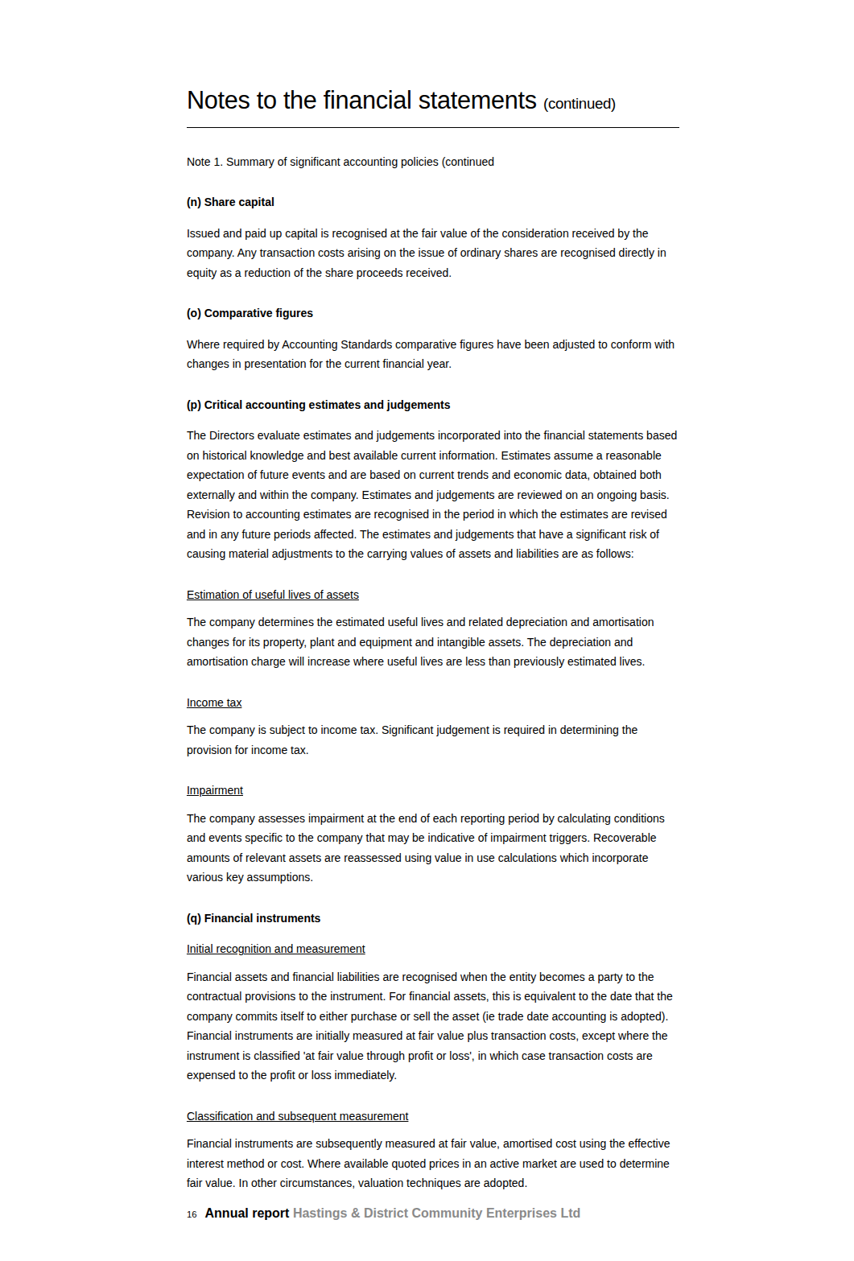Notes to the financial statements (continued)
Note 1. Summary of significant accounting policies (continued
(n) Share capital
Issued and paid up capital is recognised at the fair value of the consideration received by the company. Any transaction costs arising on the issue of ordinary shares are recognised directly in equity as a reduction of the share proceeds received.
(o) Comparative figures
Where required by Accounting Standards comparative figures have been adjusted to conform with changes in presentation for the current financial year.
(p) Critical accounting estimates and judgements
The Directors evaluate estimates and judgements incorporated into the financial statements based on historical knowledge and best available current information. Estimates assume a reasonable expectation of future events and are based on current trends and economic data, obtained both externally and within the company. Estimates and judgements are reviewed on an ongoing basis. Revision to accounting estimates are recognised in the period in which the estimates are revised and in any future periods affected. The estimates and judgements that have a significant risk of causing material adjustments to the carrying values of assets and liabilities are as follows:
Estimation of useful lives of assets
The company determines the estimated useful lives and related depreciation and amortisation changes for its property, plant and equipment and intangible assets. The depreciation and amortisation charge will increase where useful lives are less than previously estimated lives.
Income tax
The company is subject to income tax. Significant judgement is required in determining the provision for income tax.
Impairment
The company assesses impairment at the end of each reporting period by calculating conditions and events specific to the company that may be indicative of impairment triggers. Recoverable amounts of relevant assets are reassessed using value in use calculations which incorporate various key assumptions.
(q) Financial instruments
Initial recognition and measurement
Financial assets and financial liabilities are recognised when the entity becomes a party to the contractual provisions to the instrument. For financial assets, this is equivalent to the date that the company commits itself to either purchase or sell the asset (ie trade date accounting is adopted). Financial instruments are initially measured at fair value plus transaction costs, except where the instrument is classified 'at fair value through profit or loss', in which case transaction costs are expensed to the profit or loss immediately.
Classification and subsequent measurement
Financial instruments are subsequently measured at fair value, amortised cost using the effective interest method or cost. Where available quoted prices in an active market are used to determine fair value. In other circumstances, valuation techniques are adopted.
16 Annual report Hastings & District Community Enterprises Ltd